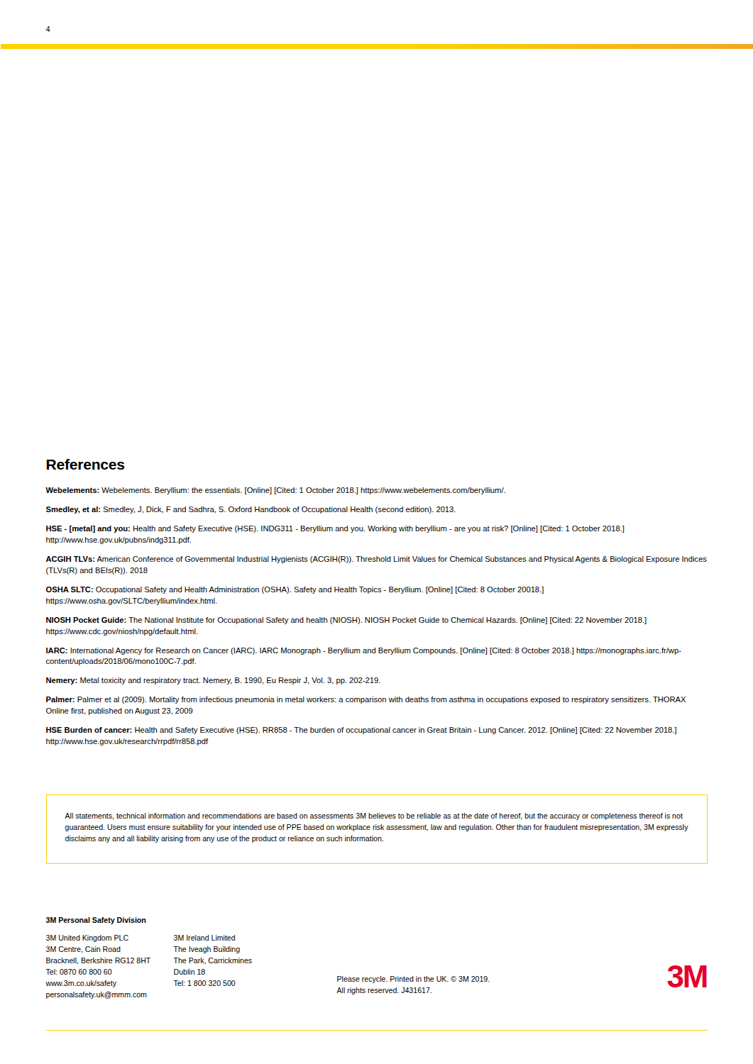4
References
Webelements: Webelements. Beryllium: the essentials. [Online] [Cited: 1 October 2018.] https://www.webelements.com/beryllium/.
Smedley, et al: Smedley, J, Dick, F and Sadhra, S. Oxford Handbook of Occupational Health (second edition). 2013.
HSE - [metal] and you: Health and Safety Executive (HSE). INDG311 - Beryllium and you. Working with beryllium - are you at risk? [Online] [Cited: 1 October 2018.] http://www.hse.gov.uk/pubns/indg311.pdf.
ACGIH TLVs: American Conference of Governmental Industrial Hygienists (ACGIH(R)). Threshold Limit Values for Chemical Substances and Physical Agents & Biological Exposure Indices (TLVs(R) and BEIs(R)). 2018
OSHA SLTC: Occupational Safety and Health Administration (OSHA). Safety and Health Topics - Beryllium. [Online] [Cited: 8 October 20018.] https://www.osha.gov/SLTC/beryllium/index.html.
NIOSH Pocket Guide: The National Institute for Occupational Safety and health (NIOSH). NIOSH Pocket Guide to Chemical Hazards. [Online] [Cited: 22 November 2018.] https://www.cdc.gov/niosh/npg/default.html.
IARC: International Agency for Research on Cancer (IARC). IARC Monograph - Beryllium and Beryllium Compounds. [Online] [Cited: 8 October 2018.] https://monographs.iarc.fr/wp-content/uploads/2018/06/mono100C-7.pdf.
Nemery: Metal toxicity and respiratory tract. Nemery, B. 1990, Eu Respir J, Vol. 3, pp. 202-219.
Palmer: Palmer et al (2009). Mortality from infectious pneumonia in metal workers: a comparison with deaths from asthma in occupations exposed to respiratory sensitizers. THORAX Online first, published on August 23, 2009
HSE Burden of cancer: Health and Safety Executive (HSE). RR858 - The burden of occupational cancer in Great Britain - Lung Cancer. 2012. [Online] [Cited: 22 November 2018.] http://www.hse.gov.uk/research/rrpdf/rr858.pdf
All statements, technical information and recommendations are based on assessments 3M believes to be reliable as at the date of hereof, but the accuracy or completeness thereof is not guaranteed. Users must ensure suitability for your intended use of PPE based on workplace risk assessment, law and regulation. Other than for fraudulent misrepresentation, 3M expressly disclaims any and all liability arising from any use of the product or reliance on such information.
3M Personal Safety Division
3M United Kingdom PLC
3M Centre, Cain Road
Bracknell, Berkshire RG12 8HT
Tel: 0870 60 800 60
www.3m.co.uk/safety
personalsafety.uk@mmm.com
3M Ireland Limited
The Iveagh Building
The Park, Carrickmines
Dublin 18
Tel: 1 800 320 500
Please recycle. Printed in the UK. © 3M 2019.
All rights reserved. J431617.
3M